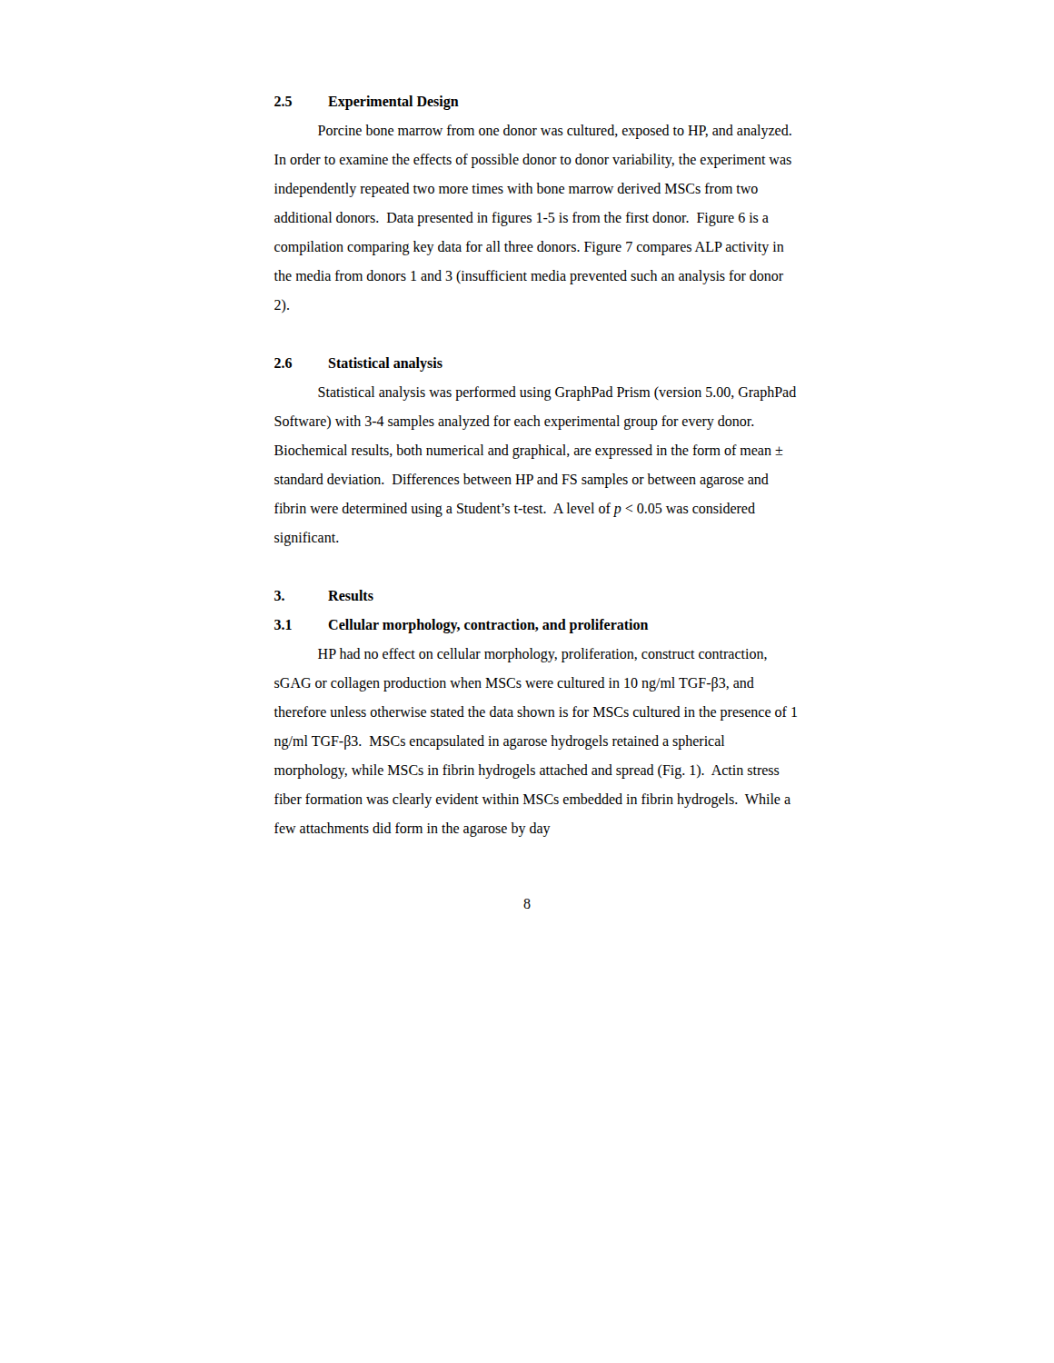2.5 Experimental Design
Porcine bone marrow from one donor was cultured, exposed to HP, and analyzed. In order to examine the effects of possible donor to donor variability, the experiment was independently repeated two more times with bone marrow derived MSCs from two additional donors. Data presented in figures 1-5 is from the first donor. Figure 6 is a compilation comparing key data for all three donors. Figure 7 compares ALP activity in the media from donors 1 and 3 (insufficient media prevented such an analysis for donor 2).
2.6 Statistical analysis
Statistical analysis was performed using GraphPad Prism (version 5.00, GraphPad Software) with 3-4 samples analyzed for each experimental group for every donor. Biochemical results, both numerical and graphical, are expressed in the form of mean ± standard deviation. Differences between HP and FS samples or between agarose and fibrin were determined using a Student’s t-test. A level of p < 0.05 was considered significant.
3. Results
3.1 Cellular morphology, contraction, and proliferation
HP had no effect on cellular morphology, proliferation, construct contraction, sGAG or collagen production when MSCs were cultured in 10 ng/ml TGF-β3, and therefore unless otherwise stated the data shown is for MSCs cultured in the presence of 1 ng/ml TGF-β3. MSCs encapsulated in agarose hydrogels retained a spherical morphology, while MSCs in fibrin hydrogels attached and spread (Fig. 1). Actin stress fiber formation was clearly evident within MSCs embedded in fibrin hydrogels. While a few attachments did form in the agarose by day
8